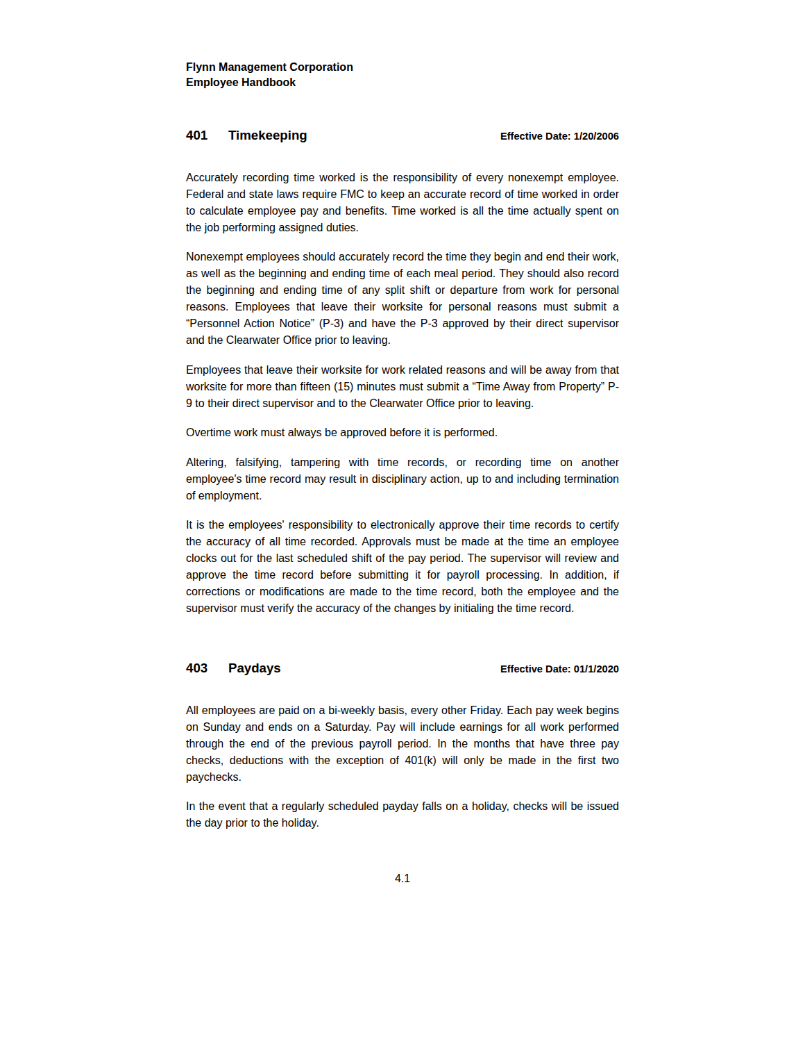Flynn Management Corporation
Employee Handbook
401 Timekeeping
Effective Date: 1/20/2006
Accurately recording time worked is the responsibility of every nonexempt employee. Federal and state laws require FMC to keep an accurate record of time worked in order to calculate employee pay and benefits. Time worked is all the time actually spent on the job performing assigned duties.
Nonexempt employees should accurately record the time they begin and end their work, as well as the beginning and ending time of each meal period. They should also record the beginning and ending time of any split shift or departure from work for personal reasons. Employees that leave their worksite for personal reasons must submit a “Personnel Action Notice” (P-3) and have the P-3 approved by their direct supervisor and the Clearwater Office prior to leaving.
Employees that leave their worksite for work related reasons and will be away from that worksite for more than fifteen (15) minutes must submit a “Time Away from Property” P-9 to their direct supervisor and to the Clearwater Office prior to leaving.
Overtime work must always be approved before it is performed.
Altering, falsifying, tampering with time records, or recording time on another employee's time record may result in disciplinary action, up to and including termination of employment.
It is the employees' responsibility to electronically approve their time records to certify the accuracy of all time recorded. Approvals must be made at the time an employee clocks out for the last scheduled shift of the pay period. The supervisor will review and approve the time record before submitting it for payroll processing. In addition, if corrections or modifications are made to the time record, both the employee and the supervisor must verify the accuracy of the changes by initialing the time record.
403 Paydays
Effective Date: 01/1/2020
All employees are paid on a bi-weekly basis, every other Friday. Each pay week begins on Sunday and ends on a Saturday. Pay will include earnings for all work performed through the end of the previous payroll period. In the months that have three pay checks, deductions with the exception of 401(k) will only be made in the first two paychecks.
In the event that a regularly scheduled payday falls on a holiday, checks will be issued the day prior to the holiday.
4.1